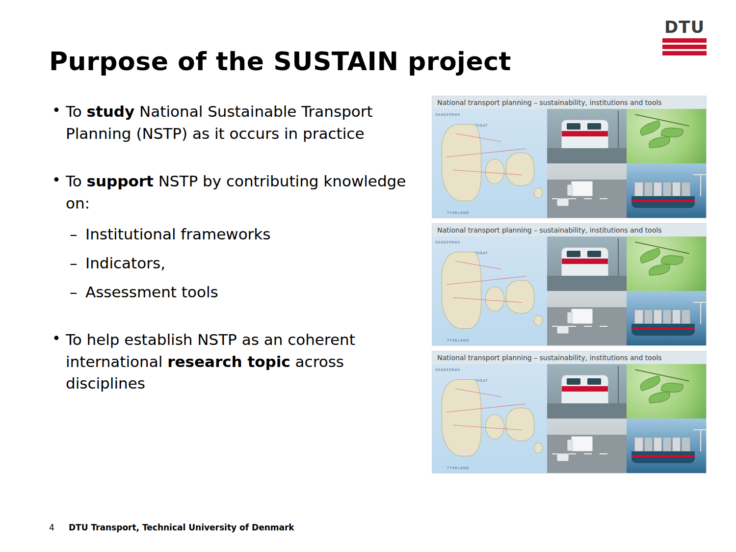DTU
Purpose of the SUSTAIN project
To study National Sustainable Transport Planning (NSTP) as it occurs in practice
To support NSTP by contributing knowledge on:
Institutional frameworks
Indicators,
Assessment tools
To help establish NSTP as an coherent international research topic across disciplines
National transport planning – sustainability, institutions and tools
SKAGERRAK KATTEGAT TYSKLAND
National transport planning – sustainability, institutions and tools
SKAGERRAK KATTEGAT TYSKLAND
National transport planning – sustainability, institutions and tools
SKAGERRAK KATTEGAT TYSKLAND
4 DTU Transport, Technical University of Denmark